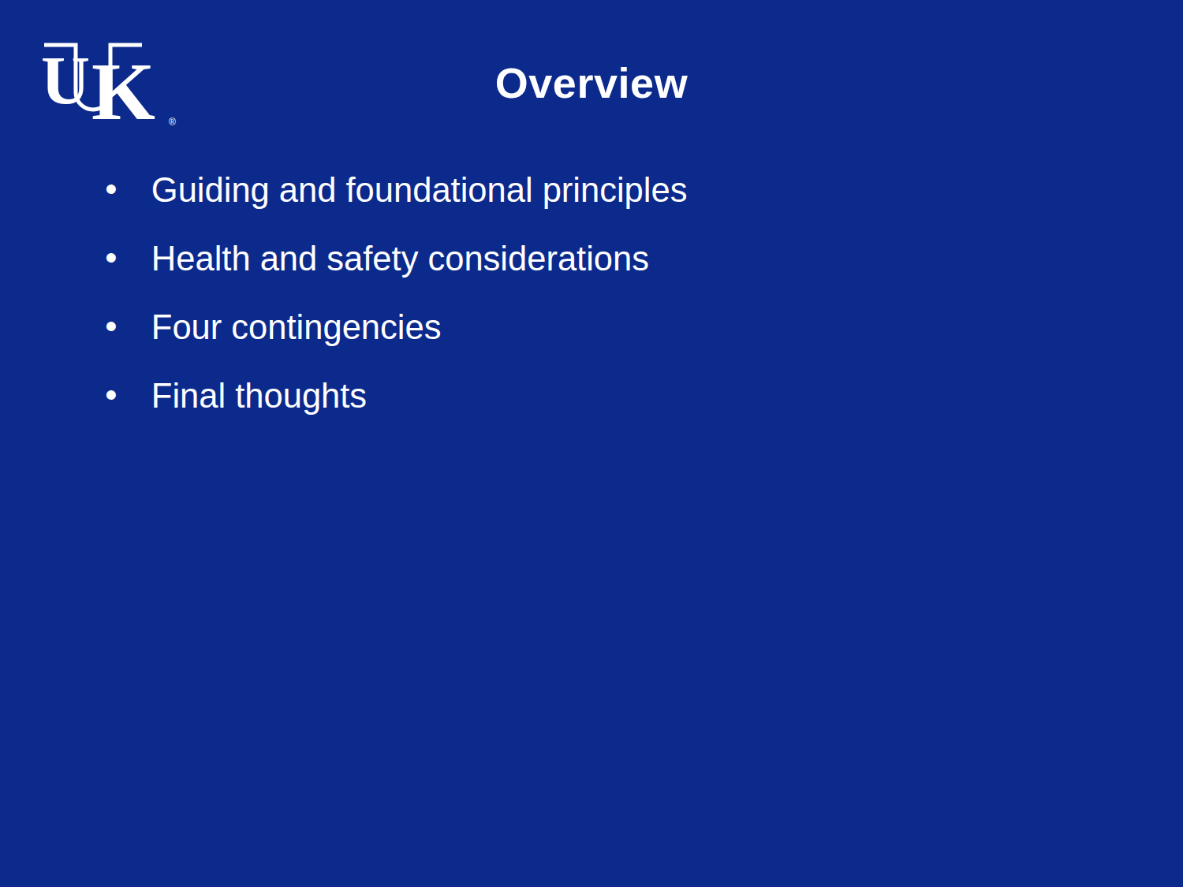UK U K ®
Overview
Guiding and foundational principles
Health and safety considerations
Four contingencies
Final thoughts